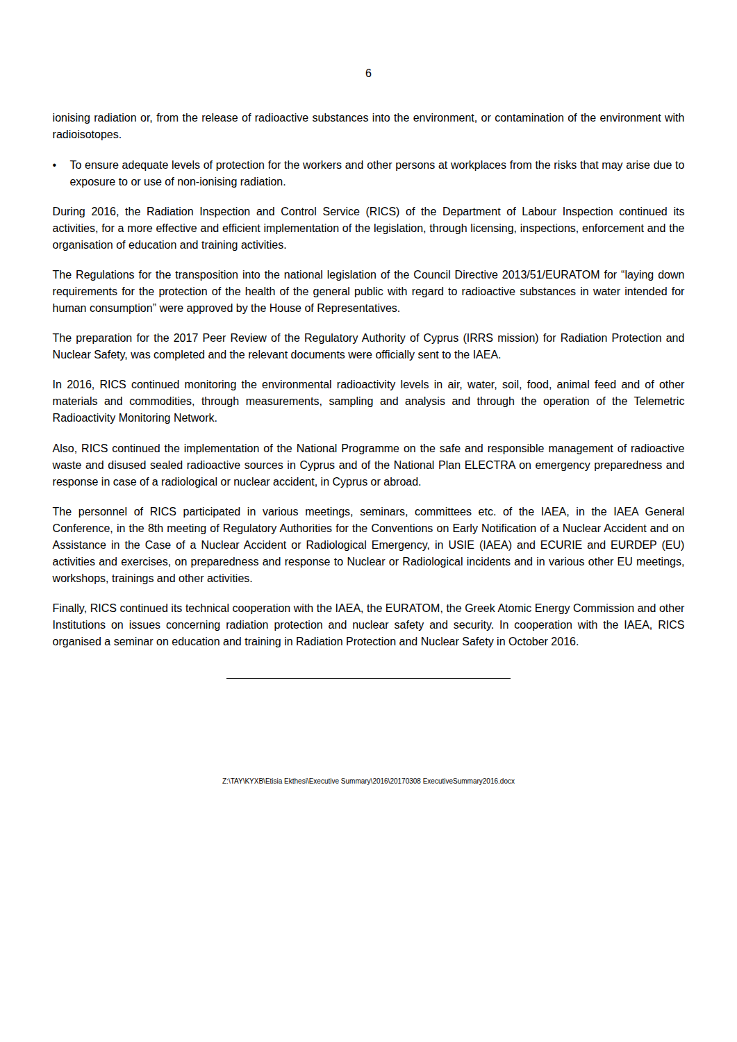6
ionising radiation or, from the release of radioactive substances into the environment, or contamination of the environment with radioisotopes.
• To ensure adequate levels of protection for the workers and other persons at workplaces from the risks that may arise due to exposure to or use of non-ionising radiation.
During 2016, the Radiation Inspection and Control Service (RICS) of the Department of Labour Inspection continued its activities, for a more effective and efficient implementation of the legislation, through licensing, inspections, enforcement and the organisation of education and training activities.
The Regulations for the transposition into the national legislation of the Council Directive 2013/51/EURATOM for “laying down requirements for the protection of the health of the general public with regard to radioactive substances in water intended for human consumption” were approved by the House of Representatives.
The preparation for the 2017 Peer Review of the Regulatory Authority of Cyprus (IRRS mission) for Radiation Protection and Nuclear Safety, was completed and the relevant documents were officially sent to the IAEA.
In 2016, RICS continued monitoring the environmental radioactivity levels in air, water, soil, food, animal feed and of other materials and commodities, through measurements, sampling and analysis and through the operation of the Telemetric Radioactivity Monitoring Network.
Also, RICS continued the implementation of the National Programme on the safe and responsible management of radioactive waste and disused sealed radioactive sources in Cyprus and of the National Plan ELECTRA on emergency preparedness and response in case of a radiological or nuclear accident, in Cyprus or abroad.
The personnel of RICS participated in various meetings, seminars, committees etc. of the IAEA, in the IAEA General Conference, in the 8th meeting of Regulatory Authorities for the Conventions on Early Notification of a Nuclear Accident and on Assistance in the Case of a Nuclear Accident or Radiological Emergency, in USIE (IAEA) and ECURIE and EURDEP (EU) activities and exercises, on preparedness and response to Nuclear or Radiological incidents and in various other EU meetings, workshops, trainings and other activities.
Finally, RICS continued its technical cooperation with the IAEA, the EURATOM, the Greek Atomic Energy Commission and other Institutions on issues concerning radiation protection and nuclear safety and security. In cooperation with the IAEA, RICS organised a seminar on education and training in Radiation Protection and Nuclear Safety in October 2016.
Z:\TAY\KYXB\Etisia Ekthesi\Executive Summary\2016\20170308 ExecutiveSummary2016.docx